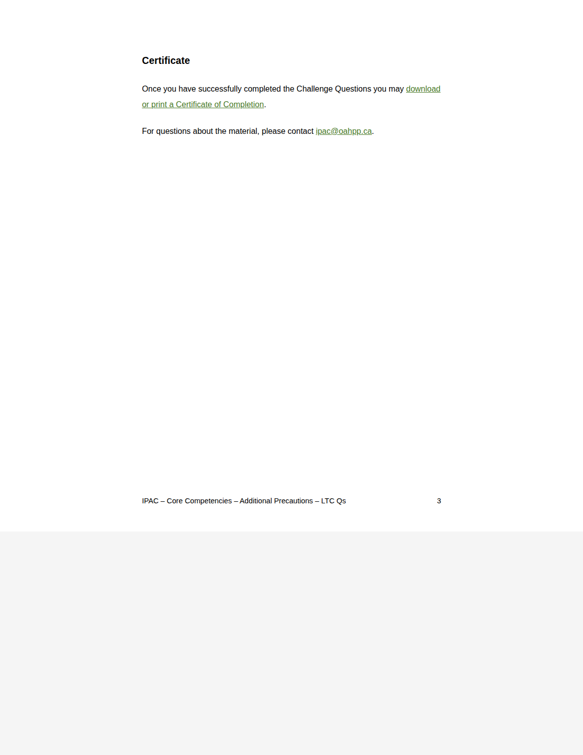Certificate
Once you have successfully completed the Challenge Questions you may download or print a Certificate of Completion.
For questions about the material, please contact ipac@oahpp.ca.
IPAC – Core Competencies – Additional Precautions – LTC Qs 3